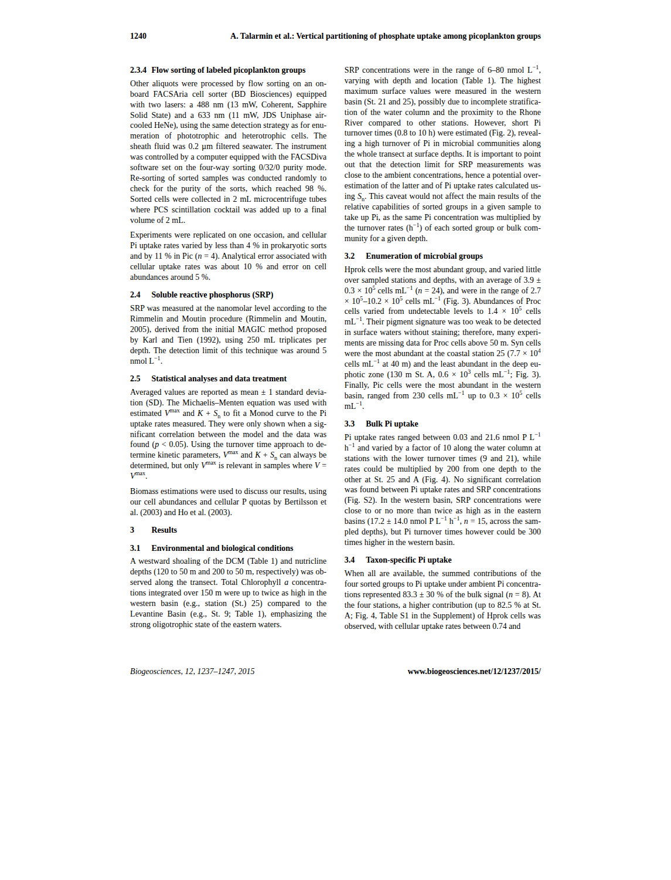1240
A. Talarmin et al.: Vertical partitioning of phosphate uptake among picoplankton groups
2.3.4 Flow sorting of labeled picoplankton groups
Other aliquots were processed by flow sorting on an onboard FACSAria cell sorter (BD Biosciences) equipped with two lasers: a 488 nm (13 mW, Coherent, Sapphire Solid State) and a 633 nm (11 mW, JDS Uniphase air-cooled HeNe), using the same detection strategy as for enumeration of phototrophic and heterotrophic cells. The sheath fluid was 0.2 µm filtered seawater. The instrument was controlled by a computer equipped with the FACSDiva software set on the four-way sorting 0/32/0 purity mode. Re-sorting of sorted samples was conducted randomly to check for the purity of the sorts, which reached 98 %. Sorted cells were collected in 2 mL microcentrifuge tubes where PCS scintillation cocktail was added up to a final volume of 2 mL.
Experiments were replicated on one occasion, and cellular Pi uptake rates varied by less than 4 % in prokaryotic sorts and by 11 % in Pic (n = 4). Analytical error associated with cellular uptake rates was about 10 % and error on cell abundances around 5 %.
2.4 Soluble reactive phosphorus (SRP)
SRP was measured at the nanomolar level according to the Rimmelin and Moutin procedure (Rimmelin and Moutin, 2005), derived from the initial MAGIC method proposed by Karl and Tien (1992), using 250 mL triplicates per depth. The detection limit of this technique was around 5 nmol L−1.
2.5 Statistical analyses and data treatment
Averaged values are reported as mean ± 1 standard deviation (SD). The Michaelis–Menten equation was used with estimated Vmax and K + Sn to fit a Monod curve to the Pi uptake rates measured. They were only shown when a significant correlation between the model and the data was found (p < 0.05). Using the turnover time approach to determine kinetic parameters, Vmax and K + Sn can always be determined, but only Vmax is relevant in samples where V = Vmax.
Biomass estimations were used to discuss our results, using our cell abundances and cellular P quotas by Bertilsson et al. (2003) and Ho et al. (2003).
3 Results
3.1 Environmental and biological conditions
A westward shoaling of the DCM (Table 1) and nutricline depths (120 to 50 m and 200 to 50 m, respectively) was observed along the transect. Total Chlorophyll a concentrations integrated over 150 m were up to twice as high in the western basin (e.g., station (St.) 25) compared to the Levantine Basin (e.g., St. 9; Table 1), emphasizing the strong oligotrophic state of the eastern waters.
SRP concentrations were in the range of 6–80 nmol L−1, varying with depth and location (Table 1). The highest maximum surface values were measured in the western basin (St. 21 and 25), possibly due to incomplete stratification of the water column and the proximity to the Rhone River compared to other stations. However, short Pi turnover times (0.8 to 10 h) were estimated (Fig. 2), revealing a high turnover of Pi in microbial communities along the whole transect at surface depths. It is important to point out that the detection limit for SRP measurements was close to the ambient concentrations, hence a potential overestimation of the latter and of Pi uptake rates calculated using Sn. This caveat would not affect the main results of the relative capabilities of sorted groups in a given sample to take up Pi, as the same Pi concentration was multiplied by the turnover rates (h−1) of each sorted group or bulk community for a given depth.
3.2 Enumeration of microbial groups
Hprok cells were the most abundant group, and varied little over sampled stations and depths, with an average of 3.9 ± 0.3 × 105 cells mL−1 (n = 24), and were in the range of 2.7 × 105–10.2 × 105 cells mL−1 (Fig. 3). Abundances of Proc cells varied from undetectable levels to 1.4 × 105 cells mL−1. Their pigment signature was too weak to be detected in surface waters without staining; therefore, many experiments are missing data for Proc cells above 50 m. Syn cells were the most abundant at the coastal station 25 (7.7 × 104 cells mL−1 at 40 m) and the least abundant in the deep euphotic zone (130 m St. A, 0.6 × 103 cells mL−1; Fig. 3). Finally, Pic cells were the most abundant in the western basin, ranged from 230 cells mL−1 up to 0.3 × 105 cells mL−1.
3.3 Bulk Pi uptake
Pi uptake rates ranged between 0.03 and 21.6 nmol P L−1 h−1 and varied by a factor of 10 along the water column at stations with the lower turnover times (9 and 21), while rates could be multiplied by 200 from one depth to the other at St. 25 and A (Fig. 4). No significant correlation was found between Pi uptake rates and SRP concentrations (Fig. S2). In the western basin, SRP concentrations were close to or no more than twice as high as in the eastern basins (17.2 ± 14.0 nmol P L−1 h−1, n = 15, across the sampled depths), but Pi turnover times however could be 300 times higher in the western basin.
3.4 Taxon-specific Pi uptake
When all are available, the summed contributions of the four sorted groups to Pi uptake under ambient Pi concentrations represented 83.3 ± 30 % of the bulk signal (n = 8). At the four stations, a higher contribution (up to 82.5 % at St. A; Fig. 4, Table S1 in the Supplement) of Hprok cells was observed, with cellular uptake rates between 0.74 and
Biogeosciences, 12, 1237–1247, 2015
www.biogeosciences.net/12/1237/2015/